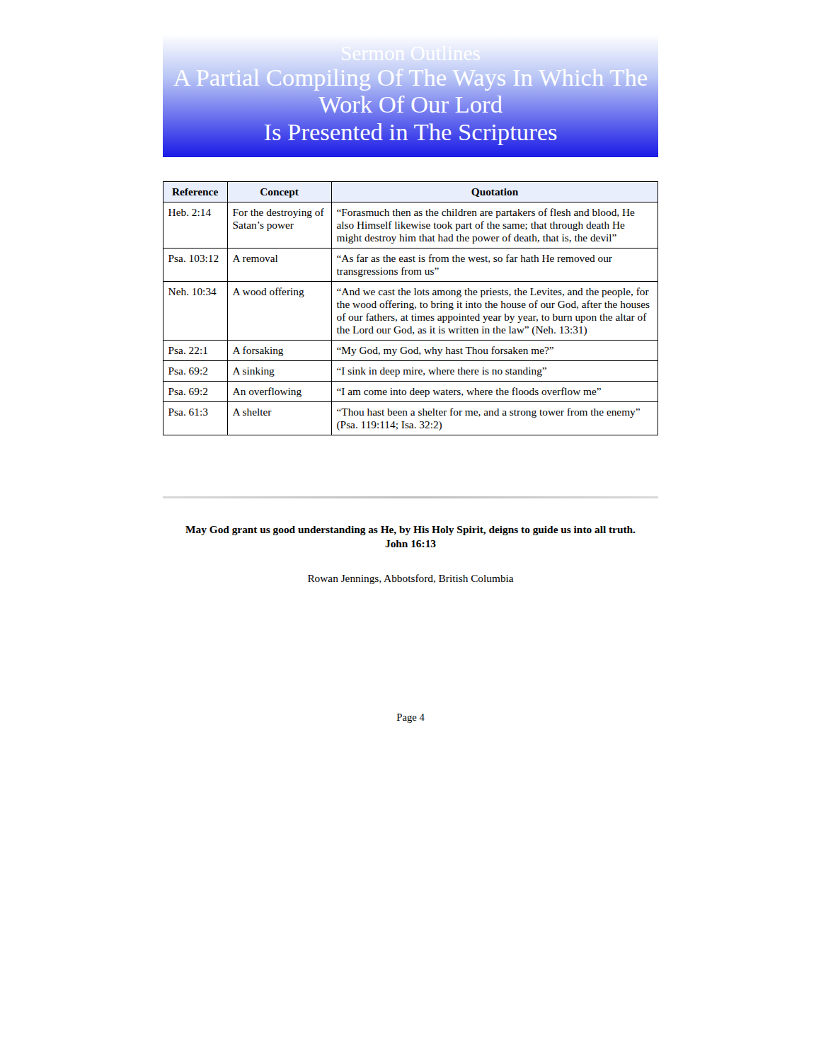Sermon Outlines
A Partial Compiling Of The Ways In Which The Work Of Our Lord
Is Presented in The Scriptures
| Reference | Concept | Quotation |
| --- | --- | --- |
| Heb. 2:14 | For the destroying of Satan’s power | “Forasmuch then as the children are partakers of flesh and blood, He also Himself likewise took part of the same; that through death He might destroy him that had the power of death, that is, the devil” |
| Psa. 103:12 | A removal | “As far as the east is from the west, so far hath He removed our transgressions from us” |
| Neh. 10:34 | A wood offering | “And we cast the lots among the priests, the Levites, and the people, for the wood offering, to bring it into the house of our God, after the houses of our fathers, at times appointed year by year, to burn upon the altar of the Lord our God, as it is written in the law” (Neh. 13:31) |
| Psa. 22:1 | A forsaking | “My God, my God, why hast Thou forsaken me?” |
| Psa. 69:2 | A sinking | “I sink in deep mire, where there is no standing” |
| Psa. 69:2 | An overflowing | “I am come into deep waters, where the floods overflow me” |
| Psa. 61:3 | A shelter | “Thou hast been a shelter for me, and a strong tower from the enemy” (Psa. 119:114; Isa. 32:2) |
May God grant us good understanding as He, by His Holy Spirit, deigns to guide us into all truth.
John 16:13
Rowan Jennings, Abbotsford, British Columbia
Page 4